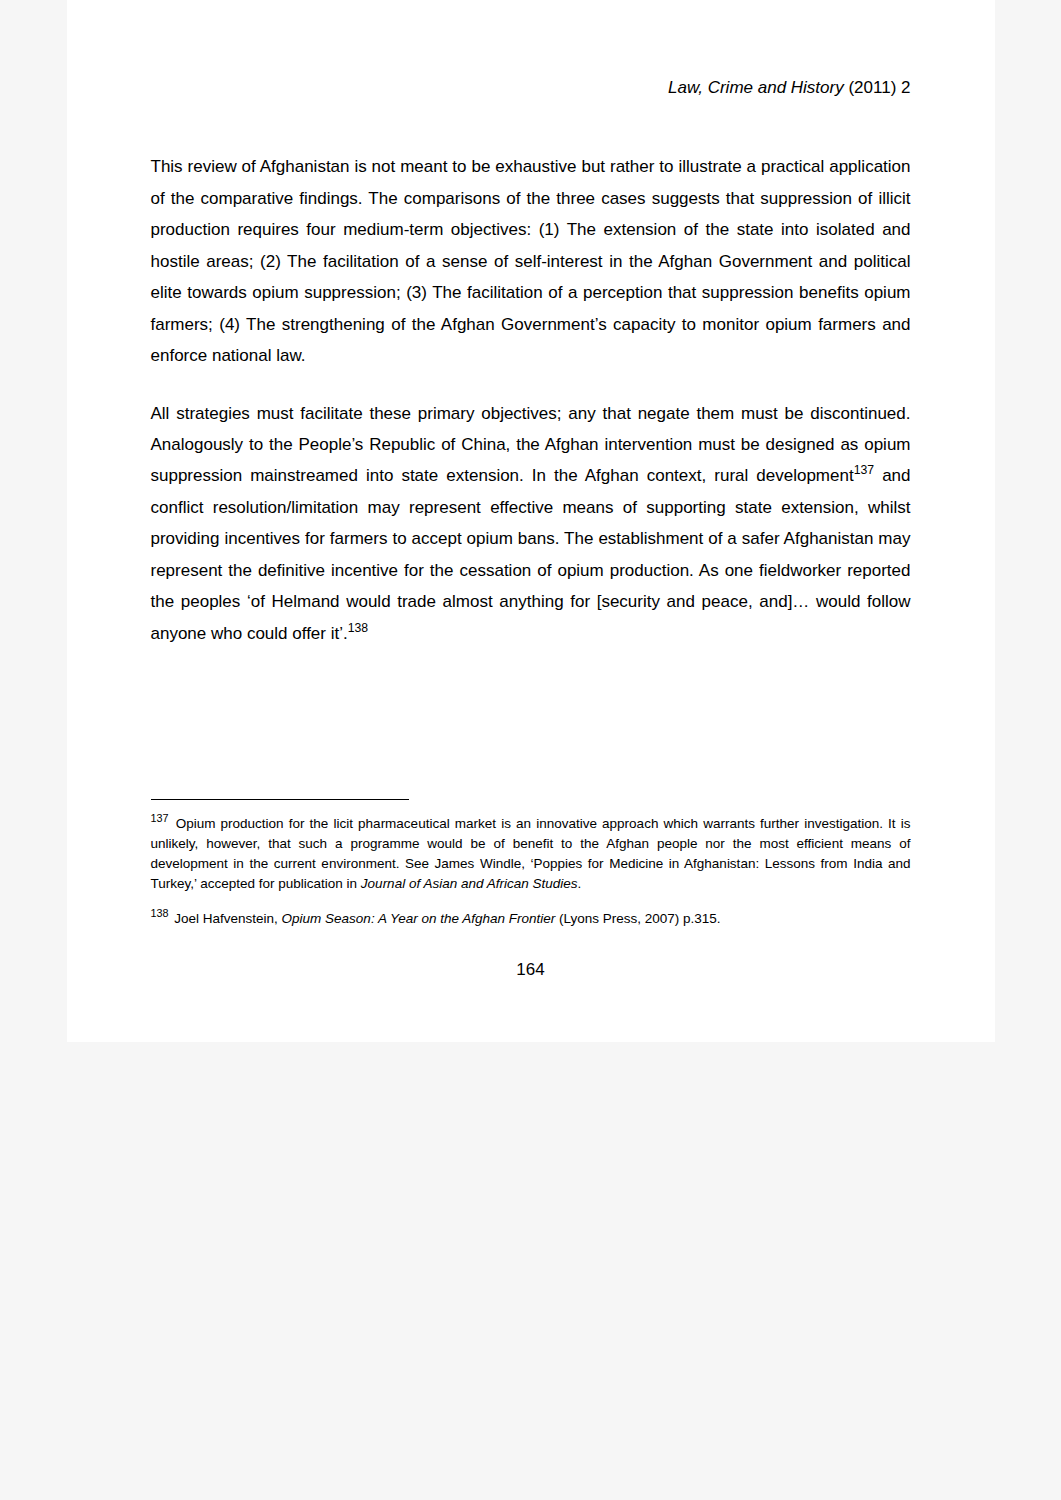Law, Crime and History (2011) 2
This review of Afghanistan is not meant to be exhaustive but rather to illustrate a practical application of the comparative findings. The comparisons of the three cases suggests that suppression of illicit production requires four medium-term objectives: (1) The extension of the state into isolated and hostile areas; (2) The facilitation of a sense of self-interest in the Afghan Government and political elite towards opium suppression; (3) The facilitation of a perception that suppression benefits opium farmers; (4) The strengthening of the Afghan Government’s capacity to monitor opium farmers and enforce national law.
All strategies must facilitate these primary objectives; any that negate them must be discontinued. Analogously to the People’s Republic of China, the Afghan intervention must be designed as opium suppression mainstreamed into state extension. In the Afghan context, rural development137 and conflict resolution/limitation may represent effective means of supporting state extension, whilst providing incentives for farmers to accept opium bans. The establishment of a safer Afghanistan may represent the definitive incentive for the cessation of opium production. As one fieldworker reported the peoples ‘of Helmand would trade almost anything for [security and peace, and]… would follow anyone who could offer it’.138
137 Opium production for the licit pharmaceutical market is an innovative approach which warrants further investigation. It is unlikely, however, that such a programme would be of benefit to the Afghan people nor the most efficient means of development in the current environment. See James Windle, ‘Poppies for Medicine in Afghanistan: Lessons from India and Turkey,’ accepted for publication in Journal of Asian and African Studies.
138 Joel Hafvenstein, Opium Season: A Year on the Afghan Frontier (Lyons Press, 2007) p.315.
164